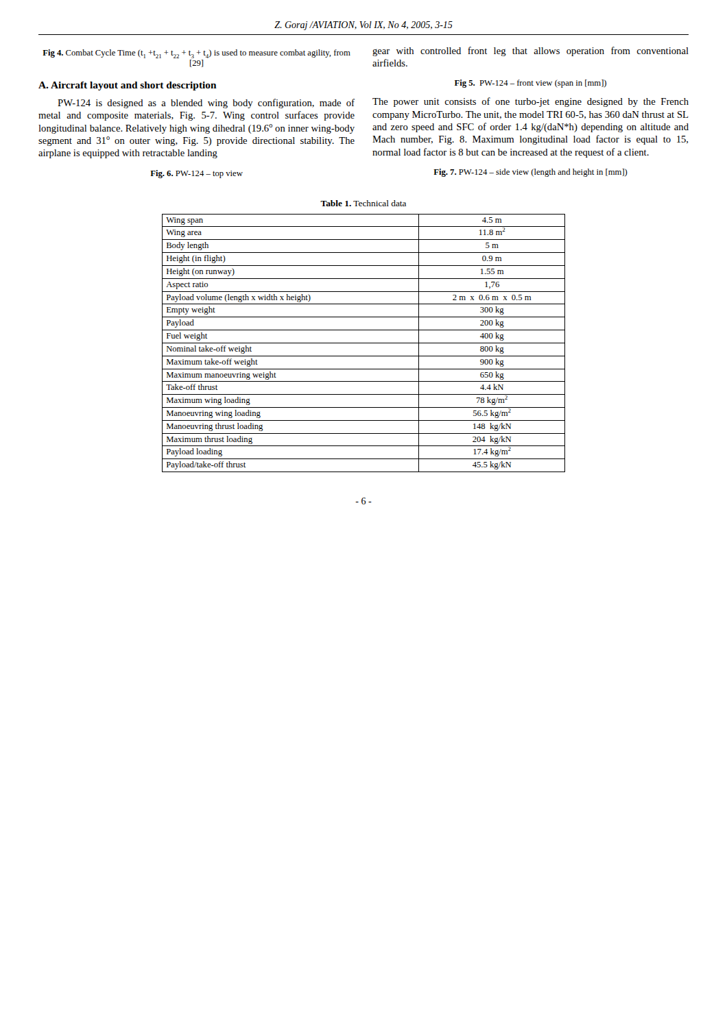Z. Goraj /AVIATION, Vol IX, No 4, 2005, 3-15
Fig 4. Combat Cycle Time (t1 +t21 + t22 + t3 + t4) is used to measure combat agility, from [29]
A. Aircraft layout and short description
PW-124 is designed as a blended wing body configuration, made of metal and composite materials, Fig. 5-7. Wing control surfaces provide longitudinal balance. Relatively high wing dihedral (19.6o on inner wing-body segment and 31o on outer wing, Fig. 5) provide directional stability. The airplane is equipped with retractable landing
Fig. 6. PW-124 – top view
gear with controlled front leg that allows operation from conventional airfields.
Fig 5. PW-124 – front view (span in [mm])
The power unit consists of one turbo-jet engine designed by the French company MicroTurbo. The unit, the model TRI 60-5, has 360 daN thrust at SL and zero speed and SFC of order 1.4 kg/(daN*h) depending on altitude and Mach number, Fig. 8. Maximum longitudinal load factor is equal to 15, normal load factor is 8 but can be increased at the request of a client.
Fig. 7. PW-124 – side view (length and height in [mm])
Table 1. Technical data
| Wing span | 4.5 m |
| Wing area | 11.8 m 2 |
| Body length | 5 m |
| Height (in flight) | 0.9 m |
| Height (on runway) | 1.55 m |
| Aspect ratio | 1,76 |
| Payload volume (length x width x height) | 2 m x 0.6 m x 0.5 m |
| Empty weight | 300 kg |
| Payload | 200 kg |
| Fuel weight | 400 kg |
| Nominal take-off weight | 800 kg |
| Maximum take-off weight | 900 kg |
| Maximum manoeuvring weight | 650 kg |
| Take-off thrust | 4.4 kN |
| Maximum wing loading | 78 kg/m 2 |
| Manoeuvring wing loading | 56.5 kg/m 2 |
| Manoeuvring thrust loading | 148 kg/kN |
| Maximum thrust loading | 204 kg/kN |
| Payload loading | 17.4 kg/m 2 |
| Payload/take-off thrust | 45.5 kg/kN |
- 6 -